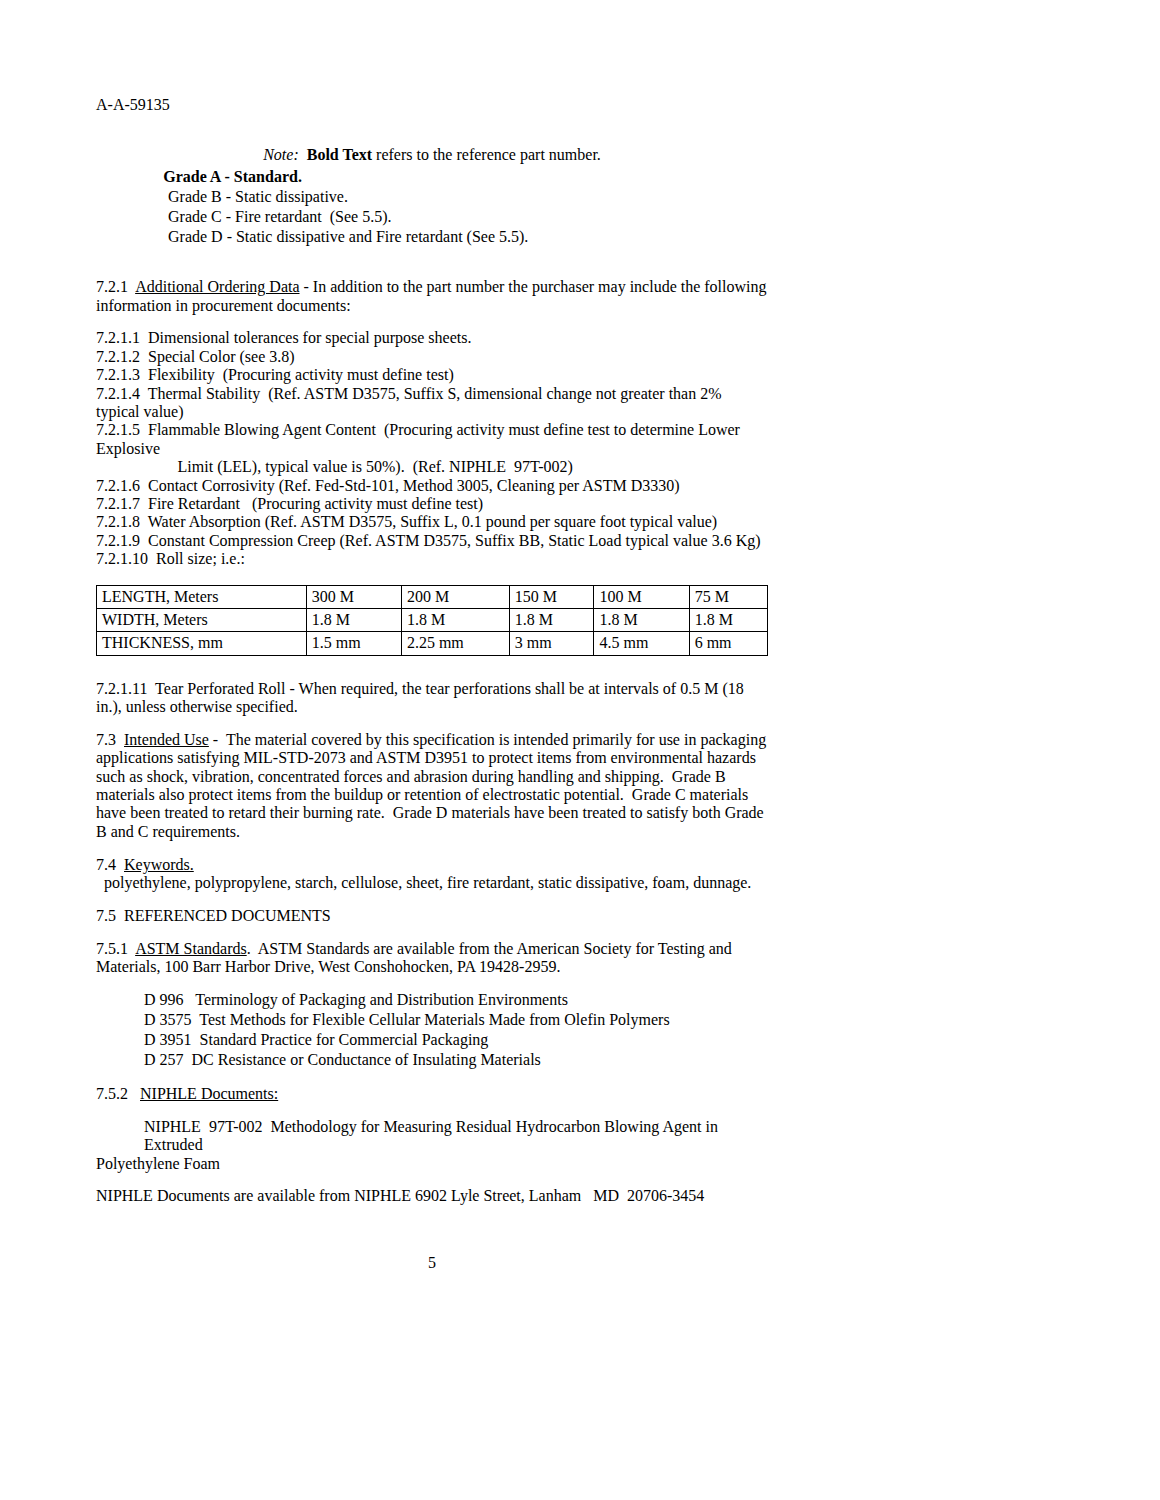A-A-59135
Note: Bold Text refers to the reference part number.
Grade A - Standard.
Grade B - Static dissipative.
Grade C - Fire retardant (See 5.5).
Grade D - Static dissipative and Fire retardant (See 5.5).
7.2.1 Additional Ordering Data - In addition to the part number the purchaser may include the following information in procurement documents:
7.2.1.1 Dimensional tolerances for special purpose sheets.
7.2.1.2 Special Color (see 3.8)
7.2.1.3 Flexibility (Procuring activity must define test)
7.2.1.4 Thermal Stability (Ref. ASTM D3575, Suffix S, dimensional change not greater than 2% typical value)
7.2.1.5 Flammable Blowing Agent Content (Procuring activity must define test to determine Lower Explosive
Limit (LEL), typical value is 50%). (Ref. NIPHLE 97T-002)
7.2.1.6 Contact Corrosivity (Ref. Fed-Std-101, Method 3005, Cleaning per ASTM D3330)
7.2.1.7 Fire Retardant (Procuring activity must define test)
7.2.1.8 Water Absorption (Ref. ASTM D3575, Suffix L, 0.1 pound per square foot typical value)
7.2.1.9 Constant Compression Creep (Ref. ASTM D3575, Suffix BB, Static Load typical value 3.6 Kg)
7.2.1.10 Roll size; i.e.:
| LENGTH, Meters | 300 M | 200 M | 150 M | 100 M | 75 M |
| WIDTH, Meters | 1.8 M | 1.8 M | 1.8 M | 1.8 M | 1.8 M |
| THICKNESS, mm | 1.5 mm | 2.25 mm | 3 mm | 4.5 mm | 6 mm |
7.2.1.11 Tear Perforated Roll - When required, the tear perforations shall be at intervals of 0.5 M (18 in.), unless otherwise specified.
7.3 Intended Use - The material covered by this specification is intended primarily for use in packaging applications satisfying MIL-STD-2073 and ASTM D3951 to protect items from environmental hazards such as shock, vibration, concentrated forces and abrasion during handling and shipping. Grade B materials also protect items from the buildup or retention of electrostatic potential. Grade C materials have been treated to retard their burning rate. Grade D materials have been treated to satisfy both Grade B and C requirements.
7.4 Keywords.
polyethylene, polypropylene, starch, cellulose, sheet, fire retardant, static dissipative, foam, dunnage.
7.5 REFERENCED DOCUMENTS
7.5.1 ASTM Standards. ASTM Standards are available from the American Society for Testing and Materials, 100 Barr Harbor Drive, West Conshohocken, PA 19428-2959.
D 996 Terminology of Packaging and Distribution Environments
D 3575 Test Methods for Flexible Cellular Materials Made from Olefin Polymers
D 3951 Standard Practice for Commercial Packaging
D 257 DC Resistance or Conductance of Insulating Materials
7.5.2 NIPHLE Documents:
NIPHLE 97T-002 Methodology for Measuring Residual Hydrocarbon Blowing Agent in Extruded
Polyethylene Foam
NIPHLE Documents are available from NIPHLE 6902 Lyle Street, Lanham MD 20706-3454
5